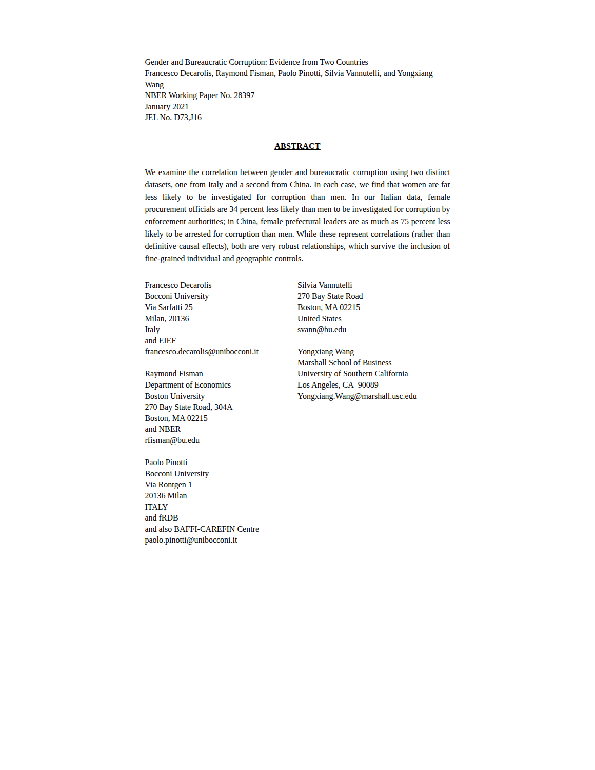Gender and Bureaucratic Corruption: Evidence from Two Countries
Francesco Decarolis, Raymond Fisman, Paolo Pinotti, Silvia Vannutelli, and Yongxiang Wang
NBER Working Paper No. 28397
January 2021
JEL No. D73,J16
ABSTRACT
We examine the correlation between gender and bureaucratic corruption using two distinct datasets, one from Italy and a second from China. In each case, we find that women are far less likely to be investigated for corruption than men. In our Italian data, female procurement officials are 34 percent less likely than men to be investigated for corruption by enforcement authorities; in China, female prefectural leaders are as much as 75 percent less likely to be arrested for corruption than men. While these represent correlations (rather than definitive causal effects), both are very robust relationships, which survive the inclusion of fine-grained individual and geographic controls.
| Francesco Decarolis Bocconi University Via Sarfatti 25 Milan, 20136 Italy and EIEF francesco.decarolis@unibocconi.it Raymond Fisman Department of Economics Boston University 270 Bay State Road, 304A Boston, MA 02215 and NBER rfisman@bu.edu Paolo Pinotti Bocconi University Via Rontgen 1 20136 Milan ITALY and fRDB and also BAFFI-CAREFIN Centre paolo.pinotti@unibocconi.it | Silvia Vannutelli 270 Bay State Road Boston, MA 02215 United States svann@bu.edu Yongxiang Wang Marshall School of Business University of Southern California Los Angeles, CA 90089 Yongxiang.Wang@marshall.usc.edu |